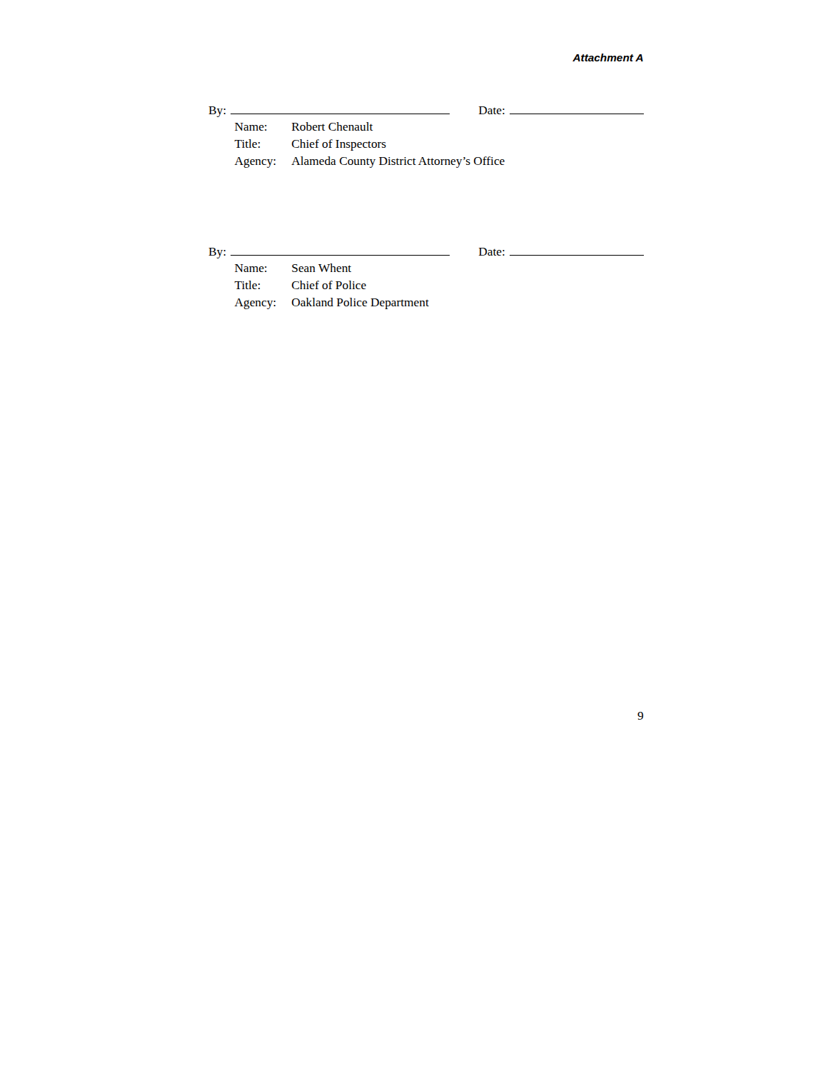Attachment A
By: Date:
| Name: | Robert Chenault |
| Title: | Chief of Inspectors |
| Agency: | Alameda County District Attorney’s Office |
By: Date:
| Name: | Sean Whent |
| Title: | Chief of Police |
| Agency: | Oakland Police Department |
9